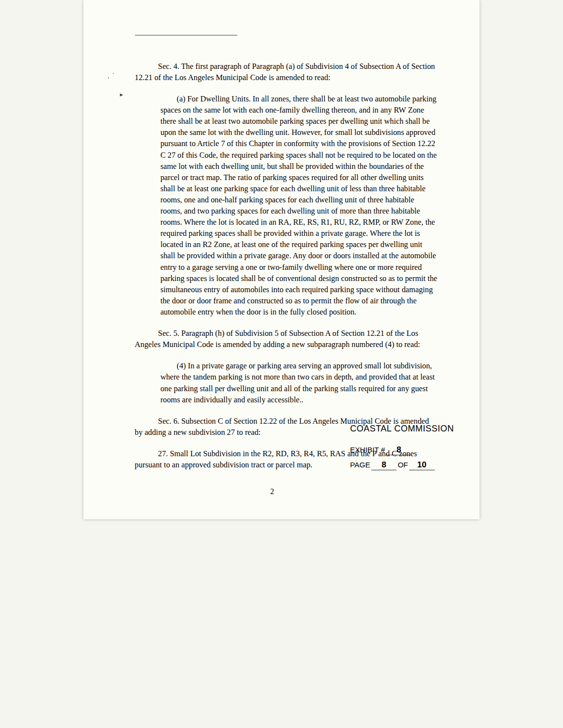.
'
▸
Sec. 4. The first paragraph of Paragraph (a) of Subdivision 4 of Subsection A of Section 12.21 of the Los Angeles Municipal Code is amended to read:
(a) For Dwelling Units. In all zones, there shall be at least two automobile parking spaces on the same lot with each one-family dwelling thereon, and in any RW Zone there shall be at least two automobile parking spaces per dwelling unit which shall be upon the same lot with the dwelling unit. However, for small lot subdivisions approved pursuant to Article 7 of this Chapter in conformity with the provisions of Section 12.22 C 27 of this Code, the required parking spaces shall not be required to be located on the same lot with each dwelling unit, but shall be provided within the boundaries of the parcel or tract map. The ratio of parking spaces required for all other dwelling units shall be at least one parking space for each dwelling unit of less than three habitable rooms, one and one-half parking spaces for each dwelling unit of three habitable rooms, and two parking spaces for each dwelling unit of more than three habitable rooms. Where the lot is located in an RA, RE, RS, R1, RU, RZ, RMP, or RW Zone, the required parking spaces shall be provided within a private garage. Where the lot is located in an R2 Zone, at least one of the required parking spaces per dwelling unit shall be provided within a private garage. Any door or doors installed at the automobile entry to a garage serving a one or two-family dwelling where one or more required parking spaces is located shall be of conventional design constructed so as to permit the simultaneous entry of automobiles into each required parking space without damaging the door or door frame and constructed so as to permit the flow of air through the automobile entry when the door is in the fully closed position.
Sec. 5. Paragraph (h) of Subdivision 5 of Subsection A of Section 12.21 of the Los Angeles Municipal Code is amended by adding a new subparagraph numbered (4) to read:
(4) In a private garage or parking area serving an approved small lot subdivision, where the tandem parking is not more than two cars in depth, and provided that at least one parking stall per dwelling unit and all of the parking stalls required for any guest rooms are individually and easily accessible..
Sec. 6. Subsection C of Section 12.22 of the Los Angeles Municipal Code is amended by adding a new subdivision 27 to read:
27. Small Lot Subdivision in the R2, RD, R3, R4, R5, RAS and the P and C zones pursuant to an approved subdivision tract or parcel map.
2
COASTAL COMMISSION
EXHIBIT #8
PAGE8 OF10